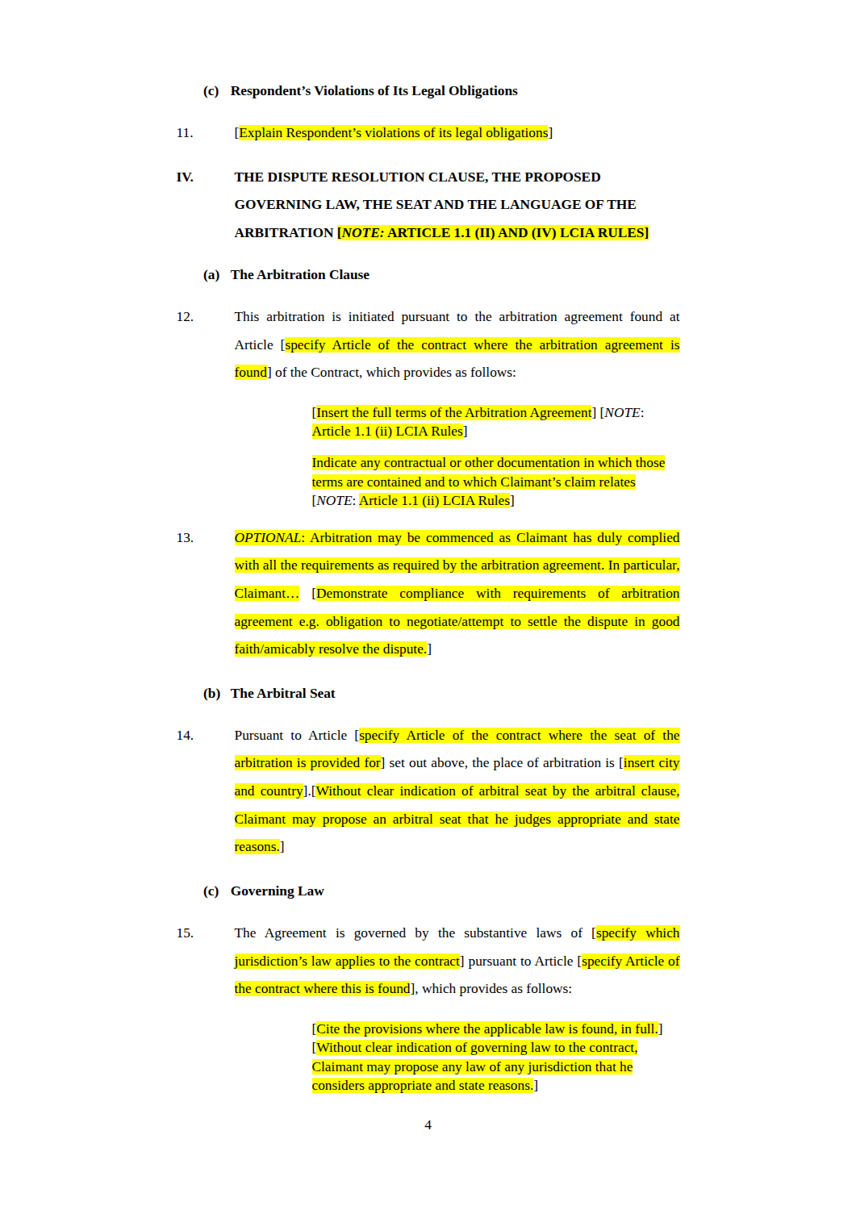(c) Respondent’s Violations of Its Legal Obligations
11. [Explain Respondent’s violations of its legal obligations]
IV. THE DISPUTE RESOLUTION CLAUSE, THE PROPOSED GOVERNING LAW, THE SEAT AND THE LANGUAGE OF THE ARBITRATION [NOTE: ARTICLE 1.1 (II) AND (IV) LCIA RULES]
(a) The Arbitration Clause
12. This arbitration is initiated pursuant to the arbitration agreement found at Article [specify Article of the contract where the arbitration agreement is found] of the Contract, which provides as follows:
[Insert the full terms of the Arbitration Agreement] [NOTE: Article 1.1 (ii) LCIA Rules]
Indicate any contractual or other documentation in which those terms are contained and to which Claimant’s claim relates [NOTE: Article 1.1 (ii) LCIA Rules]
13. OPTIONAL: Arbitration may be commenced as Claimant has duly complied with all the requirements as required by the arbitration agreement. In particular, Claimant… [Demonstrate compliance with requirements of arbitration agreement e.g. obligation to negotiate/attempt to settle the dispute in good faith/amicably resolve the dispute.]
(b) The Arbitral Seat
14. Pursuant to Article [specify Article of the contract where the seat of the arbitration is provided for] set out above, the place of arbitration is [insert city and country].[Without clear indication of arbitral seat by the arbitral clause, Claimant may propose an arbitral seat that he judges appropriate and state reasons.]
(c) Governing Law
15. The Agreement is governed by the substantive laws of [specify which jurisdiction’s law applies to the contract] pursuant to Article [specify Article of the contract where this is found], which provides as follows:
[Cite the provisions where the applicable law is found, in full.]
[Without clear indication of governing law to the contract, Claimant may propose any law of any jurisdiction that he considers appropriate and state reasons.]
4